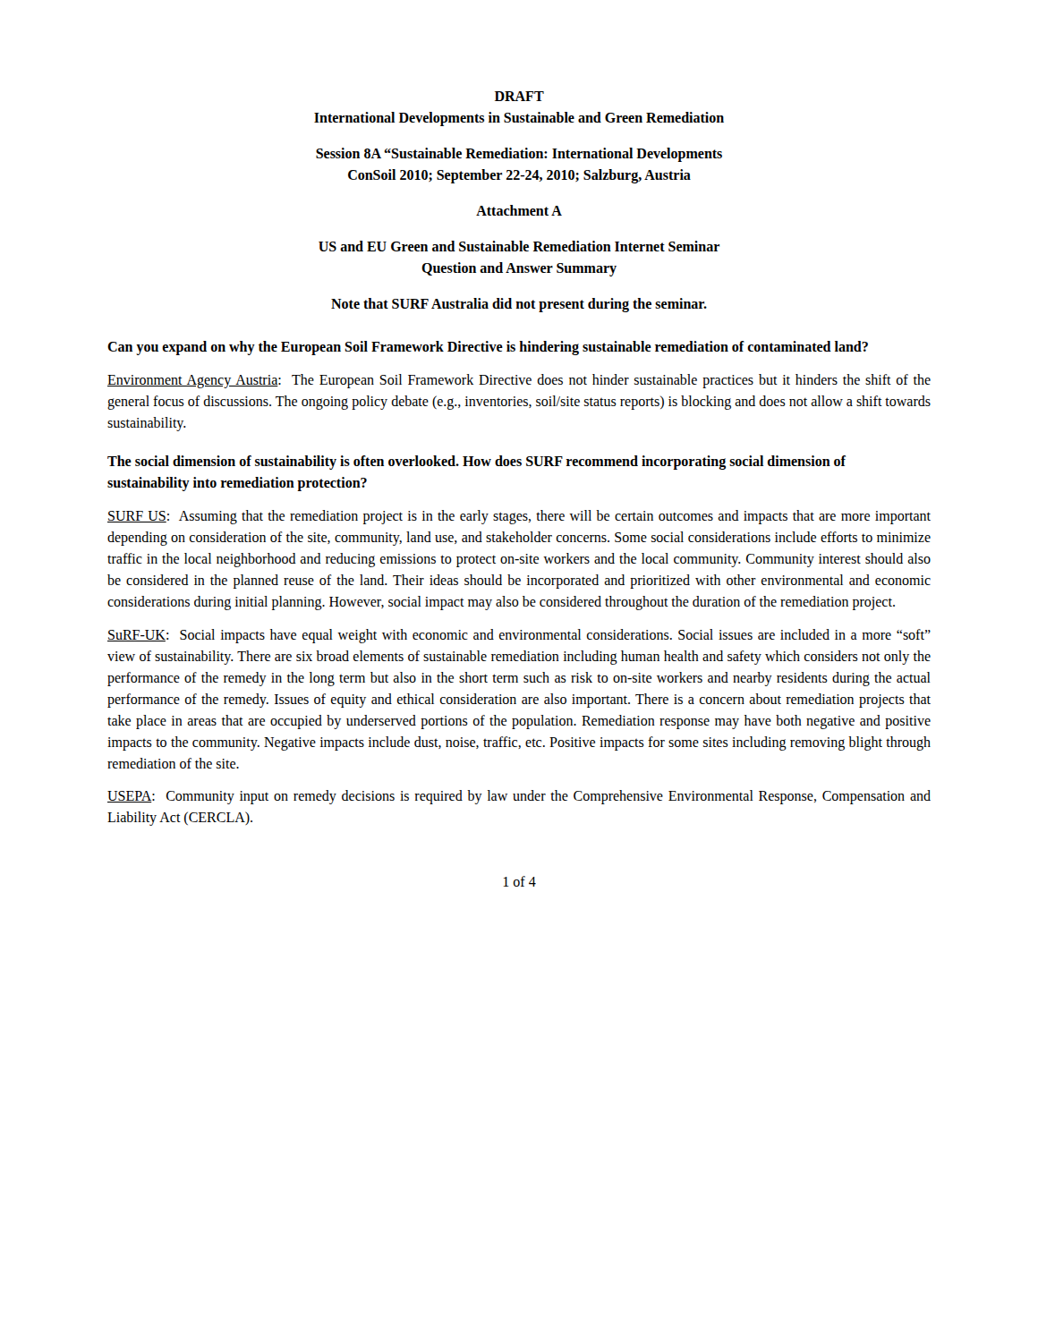DRAFT
International Developments in Sustainable and Green Remediation
Session 8A “Sustainable Remediation: International Developments
ConSoil 2010; September 22-24, 2010; Salzburg, Austria
Attachment A
US and EU Green and Sustainable Remediation Internet Seminar
Question and Answer Summary
Note that SURF Australia did not present during the seminar.
Can you expand on why the European Soil Framework Directive is hindering sustainable remediation of contaminated land?
Environment Agency Austria: The European Soil Framework Directive does not hinder sustainable practices but it hinders the shift of the general focus of discussions. The ongoing policy debate (e.g., inventories, soil/site status reports) is blocking and does not allow a shift towards sustainability.
The social dimension of sustainability is often overlooked. How does SURF recommend incorporating social dimension of sustainability into remediation protection?
SURF US: Assuming that the remediation project is in the early stages, there will be certain outcomes and impacts that are more important depending on consideration of the site, community, land use, and stakeholder concerns. Some social considerations include efforts to minimize traffic in the local neighborhood and reducing emissions to protect on-site workers and the local community. Community interest should also be considered in the planned reuse of the land. Their ideas should be incorporated and prioritized with other environmental and economic considerations during initial planning. However, social impact may also be considered throughout the duration of the remediation project.
SuRF-UK: Social impacts have equal weight with economic and environmental considerations. Social issues are included in a more “soft” view of sustainability. There are six broad elements of sustainable remediation including human health and safety which considers not only the performance of the remedy in the long term but also in the short term such as risk to on-site workers and nearby residents during the actual performance of the remedy. Issues of equity and ethical consideration are also important. There is a concern about remediation projects that take place in areas that are occupied by underserved portions of the population. Remediation response may have both negative and positive impacts to the community. Negative impacts include dust, noise, traffic, etc. Positive impacts for some sites including removing blight through remediation of the site.
USEPA: Community input on remedy decisions is required by law under the Comprehensive Environmental Response, Compensation and Liability Act (CERCLA).
1 of 4